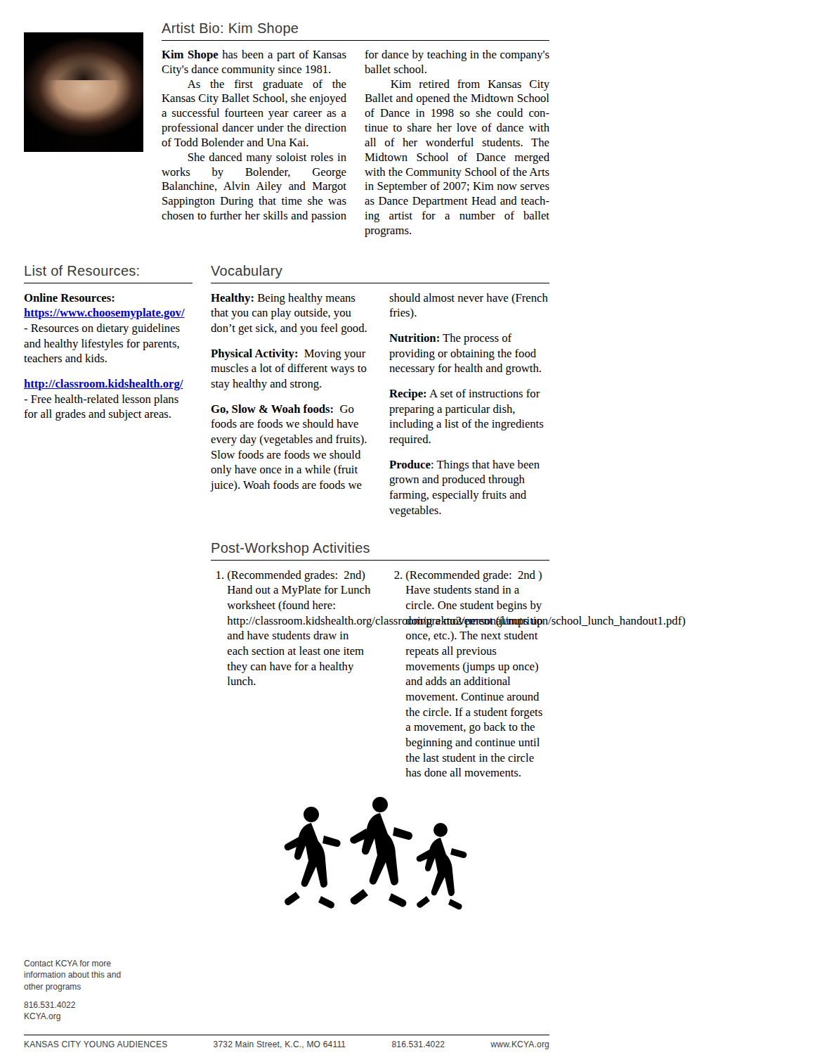Artist Bio: Kim Shope
Kim Shope has been a part of Kansas City's dance community since 1981.
As the first graduate of the Kansas City Ballet School, she enjoyed a successful fourteen year career as a professional dancer under the direction of Todd Bolender and Una Kai.
She danced many soloist roles in works by Bolender, George Balanchine, Alvin Ailey and Margot Sappington During that time she was chosen to further her skills and passion for dance by teaching in the company's ballet school.
Kim retired from Kansas City Ballet and opened the Midtown School of Dance in 1998 so she could continue to share her love of dance with all of her wonderful students. The Midtown School of Dance merged with the Community School of the Arts in September of 2007; Kim now serves as Dance Department Head and teaching artist for a number of ballet programs.
List of Resources:
Online Resources:
https://www.choosemyplate.gov/ - Resources on dietary guidelines and healthy lifestyles for parents, teachers and kids.
http://classroom.kidshealth.org/ - Free health-related lesson plans for all grades and subject areas.
Vocabulary
Healthy: Being healthy means that you can play outside, you don’t get sick, and you feel good.
Physical Activity: Moving your muscles a lot of different ways to stay healthy and strong.
Go, Slow & Woah foods: Go foods are foods we should have every day (vegetables and fruits). Slow foods are foods we should only have once in a while (fruit juice). Woah foods are foods we should almost never have (French fries).
Nutrition: The process of providing or obtaining the food necessary for health and growth.
Recipe: A set of instructions for preparing a particular dish, including a list of the ingredients required.
Produce: Things that have been grown and produced through farming, especially fruits and vegetables.
Post-Workshop Activities
(Recommended grades: 2nd) Hand out a MyPlate for Lunch worksheet (found here: http://classroom.kidshealth.org/classroom/prekto2/personal/nutrition/school_lunch_handout1.pdf) and have students draw in each section at least one item they can have for a healthy lunch.
(Recommended grade: 2nd ) Have students stand in a circle. One student begins by doing a movement (jumps up once, etc.). The next student repeats all previous movements (jumps up once) and adds an additional movement. Continue around the circle. If a student forgets a movement, go back to the beginning and continue until the last student in the circle has done all movements.
Contact KCYA for more
information about this and
other programs
816.531.4022
KCYA.org
KANSAS CITY YOUNG AUDIENCES 3732 Main Street, K.C., MO 64111 816.531.4022 www.KCYA.org